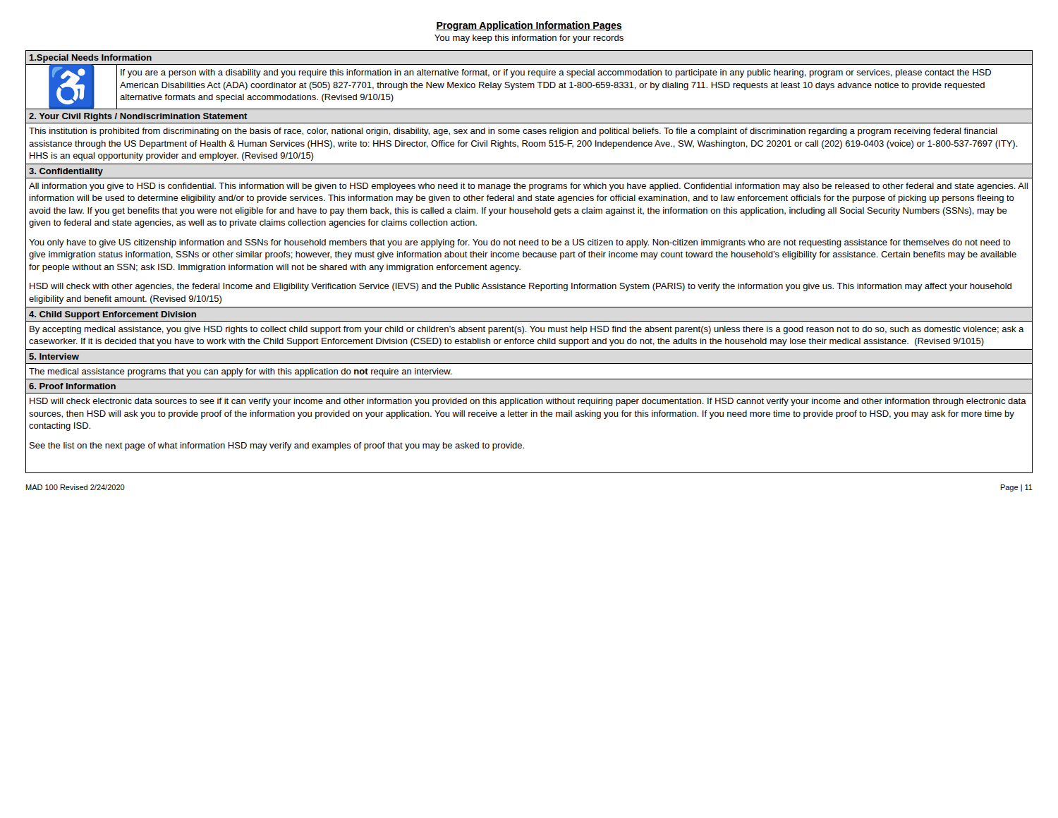Program Application Information Pages
You may keep this information for your records
| 1.Special Needs Information |
| ♿ | If you are a person with a disability and you require this information in an alternative format, or if you require a special accommodation to participate in any public hearing, program or services, please contact the HSD American Disabilities Act (ADA) coordinator at (505) 827-7701, through the New Mexico Relay System TDD at 1-800-659-8331, or by dialing 711. HSD requests at least 10 days advance notice to provide requested alternative formats and special accommodations. (Revised 9/10/15) |
| 2. Your Civil Rights / Nondiscrimination Statement |
| This institution is prohibited from discriminating on the basis of race, color, national origin, disability, age, sex and in some cases religion and political beliefs. To file a complaint of discrimination regarding a program receiving federal financial assistance through the US Department of Health & Human Services (HHS), write to: HHS Director, Office for Civil Rights, Room 515-F, 200 Independence Ave., SW, Washington, DC 20201 or call (202) 619-0403 (voice) or 1-800-537-7697 (ITY). HHS is an equal opportunity provider and employer. (Revised 9/10/15) |
| 3. Confidentiality |
| All information you give to HSD is confidential. This information will be given to HSD employees who need it to manage the programs for which you have applied. Confidential information may also be released to other federal and state agencies. All information will be used to determine eligibility and/or to provide services. This information may be given to other federal and state agencies for official examination, and to law enforcement officials for the purpose of picking up persons fleeing to avoid the law. If you get benefits that you were not eligible for and have to pay them back, this is called a claim. If your household gets a claim against it, the information on this application, including all Social Security Numbers (SSNs), may be given to federal and state agencies, as well as to private claims collection agencies for claims collection action. You only have to give US citizenship information and SSNs for household members that you are applying for. You do not need to be a US citizen to apply. Non-citizen immigrants who are not requesting assistance for themselves do not need to give immigration status information, SSNs or other similar proofs; however, they must give information about their income because part of their income may count toward the household’s eligibility for assistance. Certain benefits may be available for people without an SSN; ask ISD. Immigration information will not be shared with any immigration enforcement agency. HSD will check with other agencies, the federal Income and Eligibility Verification Service (IEVS) and the Public Assistance Reporting Information System (PARIS) to verify the information you give us. This information may affect your household eligibility and benefit amount. (Revised 9/10/15) |
| 4. Child Support Enforcement Division |
| By accepting medical assistance, you give HSD rights to collect child support from your child or children’s absent parent(s). You must help HSD find the absent parent(s) unless there is a good reason not to do so, such as domestic violence; ask a caseworker. If it is decided that you have to work with the Child Support Enforcement Division (CSED) to establish or enforce child support and you do not, the adults in the household may lose their medical assistance. (Revised 9/1015) |
| 5. Interview |
| The medical assistance programs that you can apply for with this application do not require an interview. |
| 6. Proof Information |
| HSD will check electronic data sources to see if it can verify your income and other information you provided on this application without requiring paper documentation. If HSD cannot verify your income and other information through electronic data sources, then HSD will ask you to provide proof of the information you provided on your application. You will receive a letter in the mail asking you for this information. If you need more time to provide proof to HSD, you may ask for more time by contacting ISD. See the list on the next page of what information HSD may verify and examples of proof that you may be asked to provide. |
MAD 100 Revised 2/24/2020 Page | 11